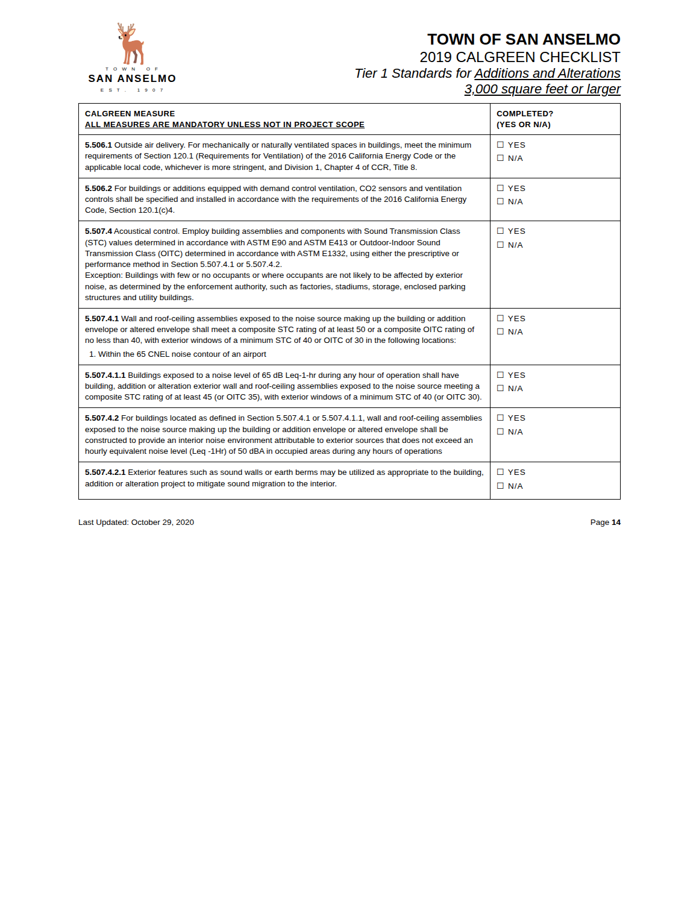🦌
T O W N O F
SAN ANSELMO
E S T . 1 9 0 7
TOWN OF SAN ANSELMO
2019 CALGREEN CHECKLIST
Tier 1 Standards for Additions and Alterations
3,000 square feet or larger
| CALGREEN MEASURE ALL MEASURES ARE MANDATORY UNLESS NOT IN PROJECT SCOPE | COMPLETED? (YES OR N/A) |
| --- | --- |
| 5.506.1 Outside air delivery. For mechanically or naturally ventilated spaces in buildings, meet the minimum requirements of Section 120.1 (Requirements for Ventilation) of the 2016 California Energy Code or the applicable local code, whichever is more stringent, and Division 1, Chapter 4 of CCR, Title 8. | ☐ YES ☐ N/A |
| 5.506.2 For buildings or additions equipped with demand control ventilation, CO2 sensors and ventilation controls shall be specified and installed in accordance with the requirements of the 2016 California Energy Code, Section 120.1(c)4. | ☐ YES ☐ N/A |
| 5.507.4 Acoustical control. Employ building assemblies and components with Sound Transmission Class (STC) values determined in accordance with ASTM E90 and ASTM E413 or Outdoor-Indoor Sound Transmission Class (OITC) determined in accordance with ASTM E1332, using either the prescriptive or performance method in Section 5.507.4.1 or 5.507.4.2. Exception: Buildings with few or no occupants or where occupants are not likely to be affected by exterior noise, as determined by the enforcement authority, such as factories, stadiums, storage, enclosed parking structures and utility buildings. | ☐ YES ☐ N/A |
| 5.507.4.1 Wall and roof-ceiling assemblies exposed to the noise source making up the building or addition envelope or altered envelope shall meet a composite STC rating of at least 50 or a composite OITC rating of no less than 40, with exterior windows of a minimum STC of 40 or OITC of 30 in the following locations: Within the 65 CNEL noise contour of an airport | ☐ YES ☐ N/A |
| 5.507.4.1.1 Buildings exposed to a noise level of 65 dB Leq-1-hr during any hour of operation shall have building, addition or alteration exterior wall and roof-ceiling assemblies exposed to the noise source meeting a composite STC rating of at least 45 (or OITC 35), with exterior windows of a minimum STC of 40 (or OITC 30). | ☐ YES ☐ N/A |
| 5.507.4.2 For buildings located as defined in Section 5.507.4.1 or 5.507.4.1.1, wall and roof-ceiling assemblies exposed to the noise source making up the building or addition envelope or altered envelope shall be constructed to provide an interior noise environment attributable to exterior sources that does not exceed an hourly equivalent noise level (Leq -1Hr) of 50 dBA in occupied areas during any hours of operations | ☐ YES ☐ N/A |
| 5.507.4.2.1 Exterior features such as sound walls or earth berms may be utilized as appropriate to the building, addition or alteration project to mitigate sound migration to the interior. | ☐ YES ☐ N/A |
Last Updated: October 29, 2020
Page 14